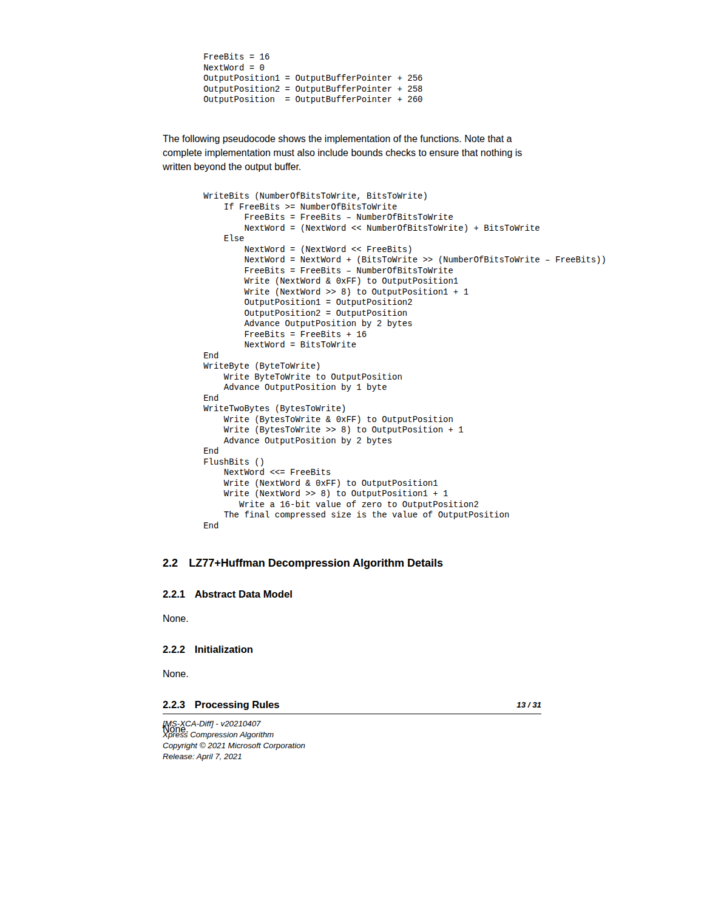FreeBits = 16
    NextWord = 0
    OutputPosition1 = OutputBufferPointer + 256
    OutputPosition2 = OutputBufferPointer + 258
    OutputPosition  = OutputBufferPointer + 260
The following pseudocode shows the implementation of the functions. Note that a complete implementation must also include bounds checks to ensure that nothing is written beyond the output buffer.
    WriteBits (NumberOfBitsToWrite, BitsToWrite)
        If FreeBits >= NumberOfBitsToWrite
            FreeBits = FreeBits – NumberOfBitsToWrite
            NextWord = (NextWord << NumberOfBitsToWrite) + BitsToWrite
        Else
            NextWord = (NextWord << FreeBits)
            NextWord = NextWord + (BitsToWrite >> (NumberOfBitsToWrite – FreeBits))
            FreeBits = FreeBits – NumberOfBitsToWrite
            Write (NextWord & 0xFF) to OutputPosition1
            Write (NextWord >> 8) to OutputPosition1 + 1
            OutputPosition1 = OutputPosition2
            OutputPosition2 = OutputPosition
            Advance OutputPosition by 2 bytes
            FreeBits = FreeBits + 16
            NextWord = BitsToWrite
    End
    WriteByte (ByteToWrite)
        Write ByteToWrite to OutputPosition
        Advance OutputPosition by 1 byte
    End
    WriteTwoBytes (BytesToWrite)
        Write (BytesToWrite & 0xFF) to OutputPosition
        Write (BytesToWrite >> 8) to OutputPosition + 1
        Advance OutputPosition by 2 bytes
    End
    FlushBits ()
        NextWord <<= FreeBits
        Write (NextWord & 0xFF) to OutputPosition1
        Write (NextWord >> 8) to OutputPosition1 + 1
           Write a 16-bit value of zero to OutputPosition2
        The final compressed size is the value of OutputPosition
    End
2.2 LZ77+Huffman Decompression Algorithm Details
2.2.1 Abstract Data Model
None.
2.2.2 Initialization
None.
2.2.3 Processing Rules
None.
13 / 31
[MS-XCA-Diff] - v20210407 Xpress Compression Algorithm Copyright © 2021 Microsoft Corporation Release: April 7, 2021